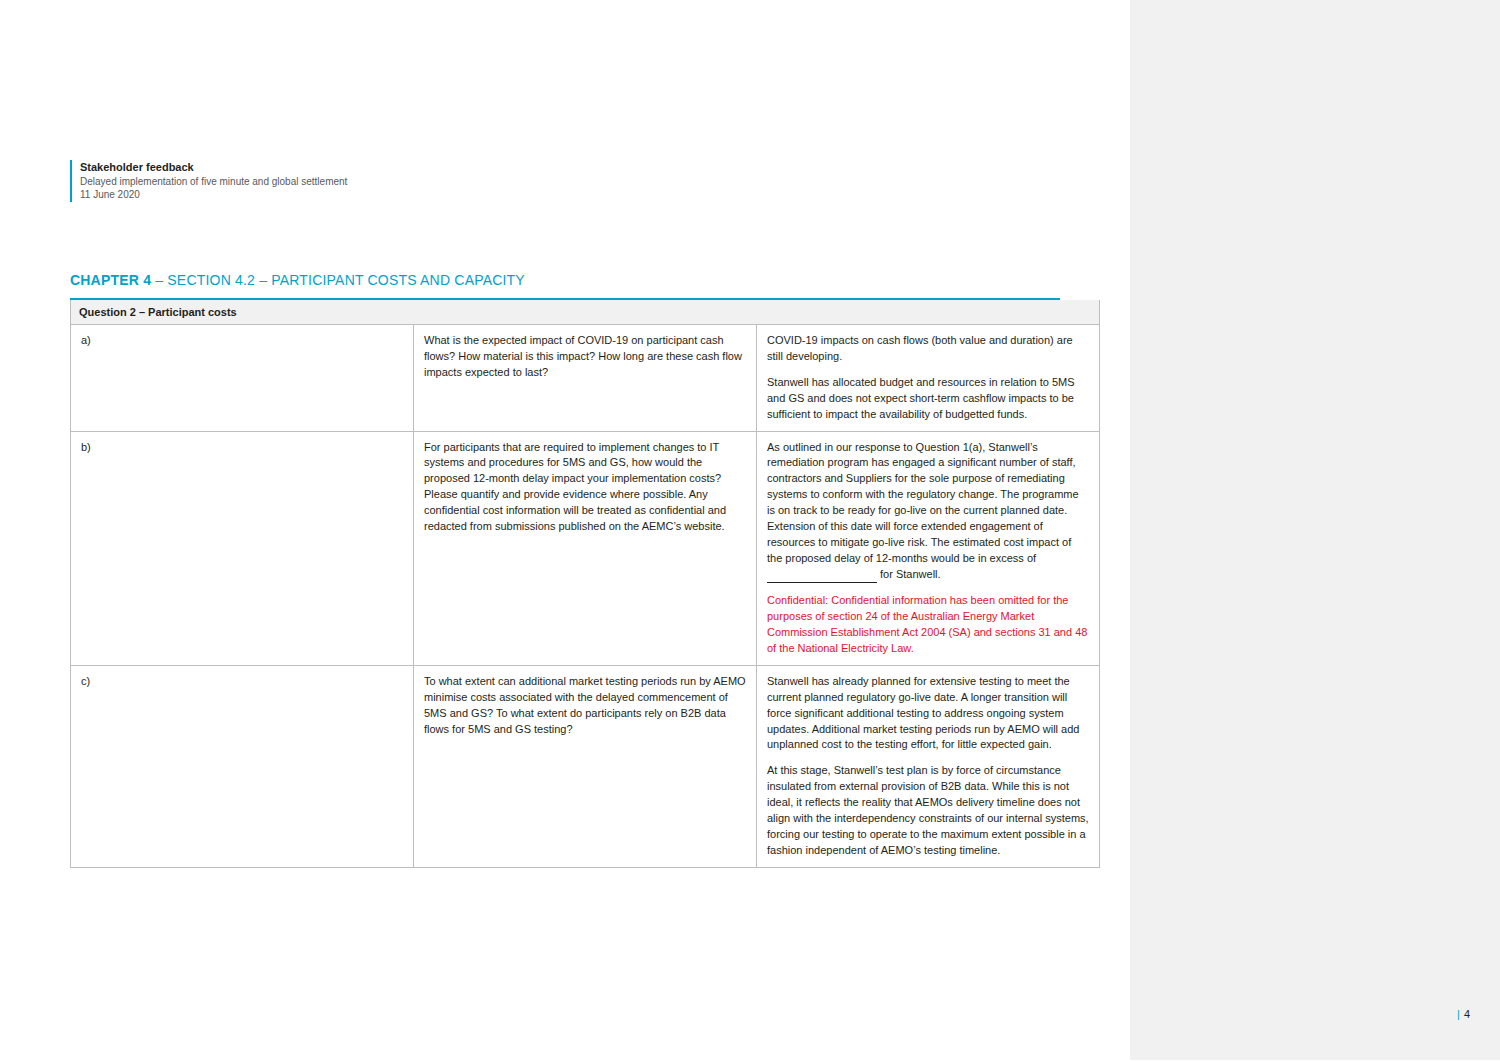Stakeholder feedback
Delayed implementation of five minute and global settlement
11 June 2020
CHAPTER 4 – SECTION 4.2 – PARTICIPANT COSTS AND CAPACITY
| Question 2 – Participant costs |
| --- |
| a) | What is the expected impact of COVID-19 on participant cash flows? How material is this impact? How long are these cash flow impacts expected to last? | COVID-19 impacts on cash flows (both value and duration) are still developing. Stanwell has allocated budget and resources in relation to 5MS and GS and does not expect short-term cashflow impacts to be sufficient to impact the availability of budgetted funds. |
| b) | For participants that are required to implement changes to IT systems and procedures for 5MS and GS, how would the proposed 12-month delay impact your implementation costs? Please quantify and provide evidence where possible. Any confidential cost information will be treated as confidential and redacted from submissions published on the AEMC’s website. | As outlined in our response to Question 1(a), Stanwell’s remediation program has engaged a significant number of staff, contractors and Suppliers for the sole purpose of remediating systems to conform with the regulatory change. The programme is on track to be ready for go-live on the current planned date. Extension of this date will force extended engagement of resources to mitigate go-live risk. The estimated cost impact of the proposed delay of 12-months would be in excess of for Stanwell. Confidential: Confidential information has been omitted for the purposes of section 24 of the Australian Energy Market Commission Establishment Act 2004 (SA) and sections 31 and 48 of the National Electricity Law. |
| c) | To what extent can additional market testing periods run by AEMO minimise costs associated with the delayed commencement of 5MS and GS? To what extent do participants rely on B2B data flows for 5MS and GS testing? | Stanwell has already planned for extensive testing to meet the current planned regulatory go-live date. A longer transition will force significant additional testing to address ongoing system updates. Additional market testing periods run by AEMO will add unplanned cost to the testing effort, for little expected gain. At this stage, Stanwell’s test plan is by force of circumstance insulated from external provision of B2B data. While this is not ideal, it reflects the reality that AEMOs delivery timeline does not align with the interdependency constraints of our internal systems, forcing our testing to operate to the maximum extent possible in a fashion independent of AEMO’s testing timeline. |
|4